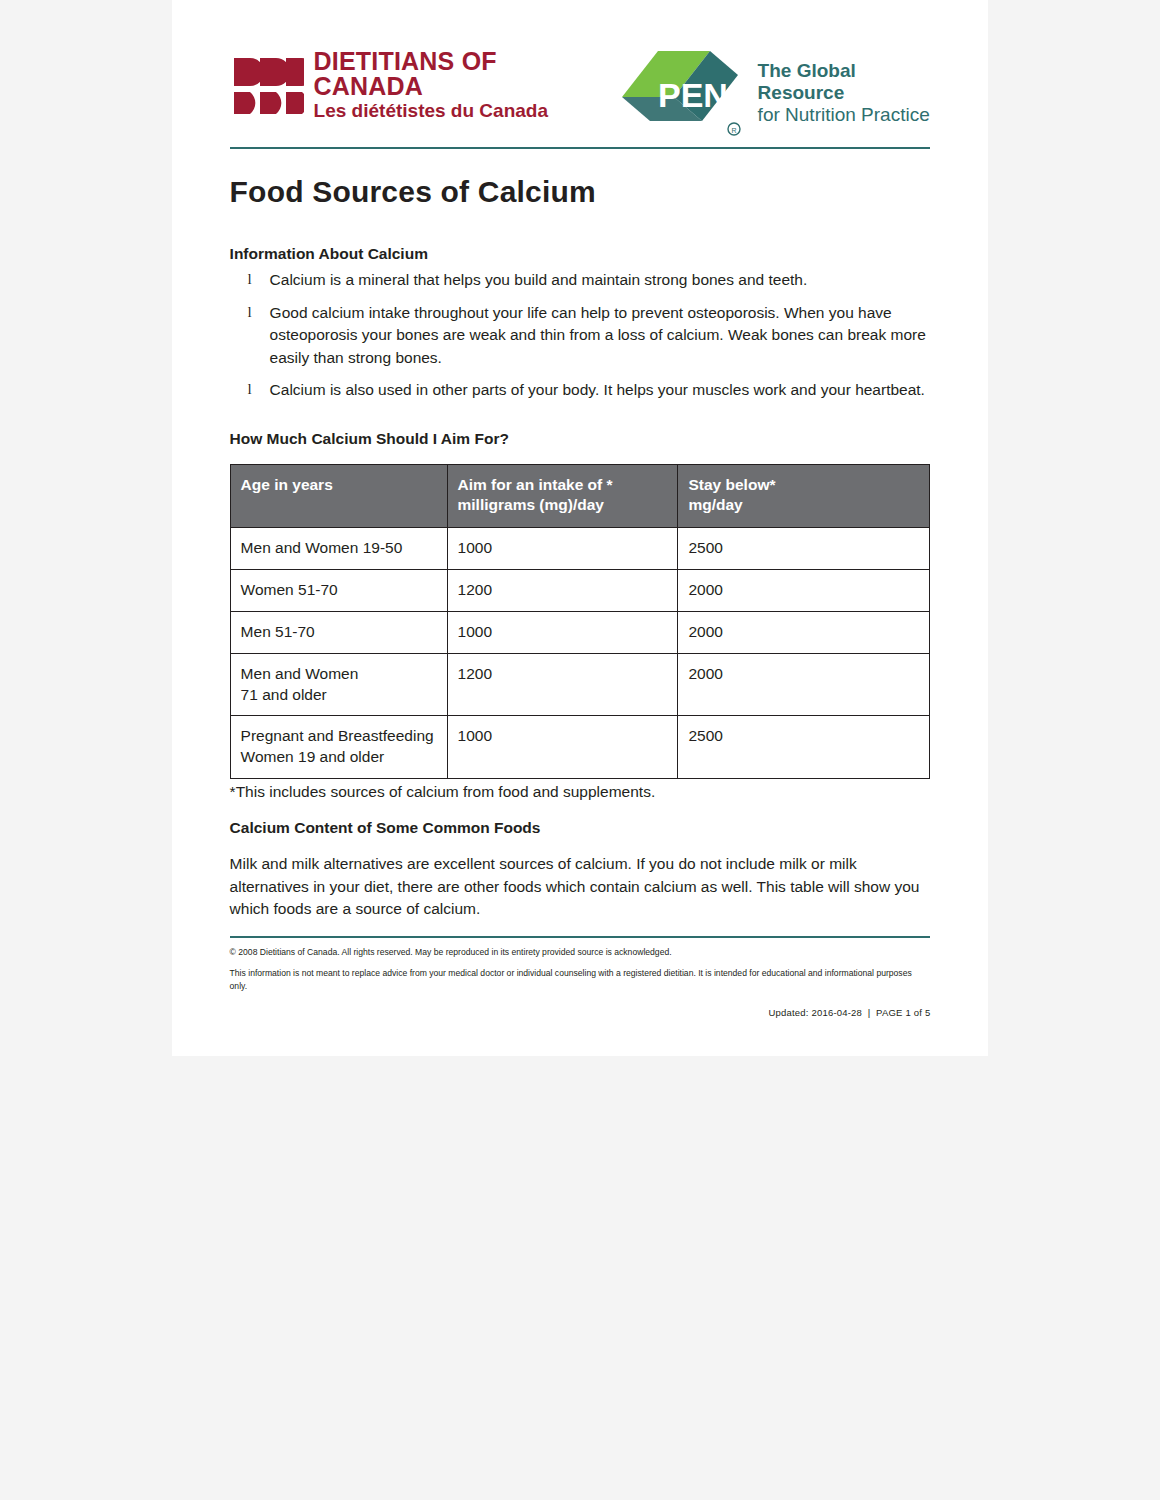DIETITIANS OF CANADA Les diététistes du Canada
PEN R
The Global Resource
for Nutrition Practice
Food Sources of Calcium
Information About Calcium
Calcium is a mineral that helps you build and maintain strong bones and teeth.
Good calcium intake throughout your life can help to prevent osteoporosis. When you have osteoporosis your bones are weak and thin from a loss of calcium. Weak bones can break more easily than strong bones.
Calcium is also used in other parts of your body. It helps your muscles work and your heartbeat.
How Much Calcium Should I Aim For?
| Age in years | Aim for an intake of * milligrams (mg)/day | Stay below* mg/day |
| --- | --- | --- |
| Men and Women 19-50 | 1000 | 2500 |
| Women 51-70 | 1200 | 2000 |
| Men 51-70 | 1000 | 2000 |
| Men and Women 71 and older | 1200 | 2000 |
| Pregnant and Breastfeeding Women 19 and older | 1000 | 2500 |
*This includes sources of calcium from food and supplements.
Calcium Content of Some Common Foods
Milk and milk alternatives are excellent sources of calcium. If you do not include milk or milk alternatives in your diet, there are other foods which contain calcium as well. This table will show you which foods are a source of calcium.
© 2008 Dietitians of Canada. All rights reserved. May be reproduced in its entirety provided source is acknowledged.
This information is not meant to replace advice from your medical doctor or individual counseling with a registered dietitian. It is intended for educational and informational purposes only.
Updated: 2016-04-28 | PAGE 1 of 5